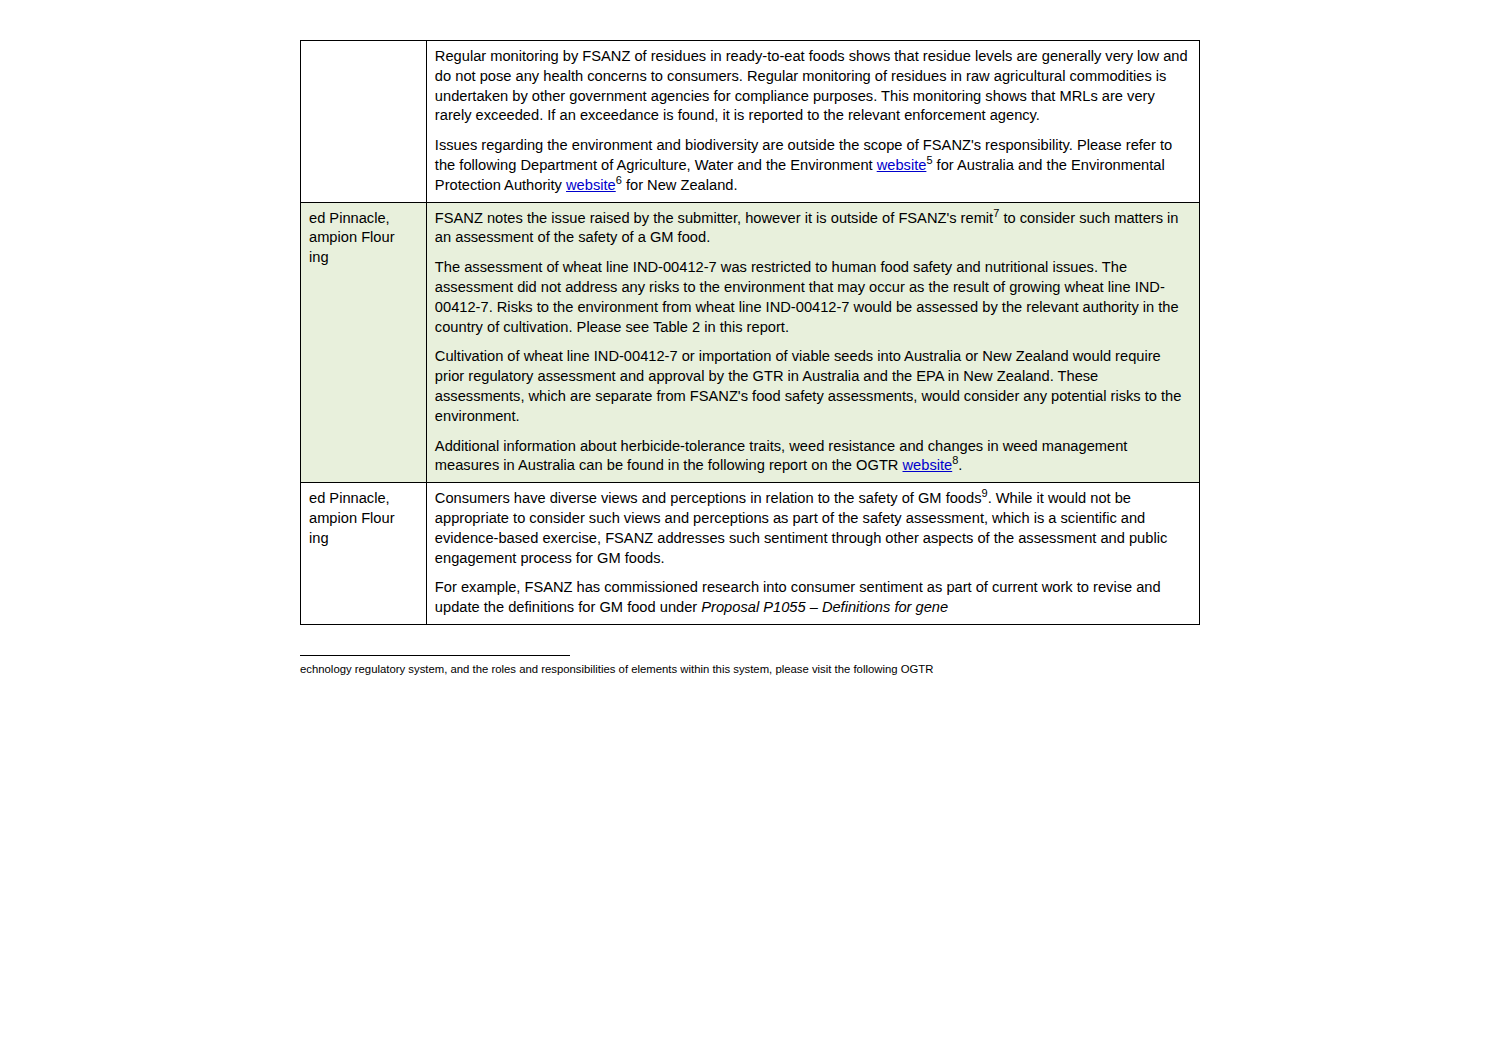| | Regular monitoring by FSANZ of residues in ready-to-eat foods shows that residue levels are generally very low and do not pose any health concerns to consumers. Regular monitoring of residues in raw agricultural commodities is undertaken by other government agencies for compliance purposes. This monitoring shows that MRLs are very rarely exceeded. If an exceedance is found, it is reported to the relevant enforcement agency. Issues regarding the environment and biodiversity are outside the scope of FSANZ's responsibility. Please refer to the following Department of Agriculture, Water and the Environment website 5 for Australia and the Environmental Protection Authority website 6 for New Zealand. |
| ed Pinnacle, ampion Flour ing | FSANZ notes the issue raised by the submitter, however it is outside of FSANZ's remit 7 to consider such matters in an assessment of the safety of a GM food. The assessment of wheat line IND-00412-7 was restricted to human food safety and nutritional issues. The assessment did not address any risks to the environment that may occur as the result of growing wheat line IND-00412-7. Risks to the environment from wheat line IND-00412-7 would be assessed by the relevant authority in the country of cultivation. Please see Table 2 in this report. Cultivation of wheat line IND-00412-7 or importation of viable seeds into Australia or New Zealand would require prior regulatory assessment and approval by the GTR in Australia and the EPA in New Zealand. These assessments, which are separate from FSANZ's food safety assessments, would consider any potential risks to the environment. Additional information about herbicide-tolerance traits, weed resistance and changes in weed management measures in Australia can be found in the following report on the OGTR website 8 . |
| ed Pinnacle, ampion Flour ing | Consumers have diverse views and perceptions in relation to the safety of GM foods 9 . While it would not be appropriate to consider such views and perceptions as part of the safety assessment, which is a scientific and evidence-based exercise, FSANZ addresses such sentiment through other aspects of the assessment and public engagement process for GM foods. For example, FSANZ has commissioned research into consumer sentiment as part of current work to revise and update the definitions for GM food under Proposal P1055 – Definitions for gene |
echnology regulatory system, and the roles and responsibilities of elements within this system, please visit the following OGTR